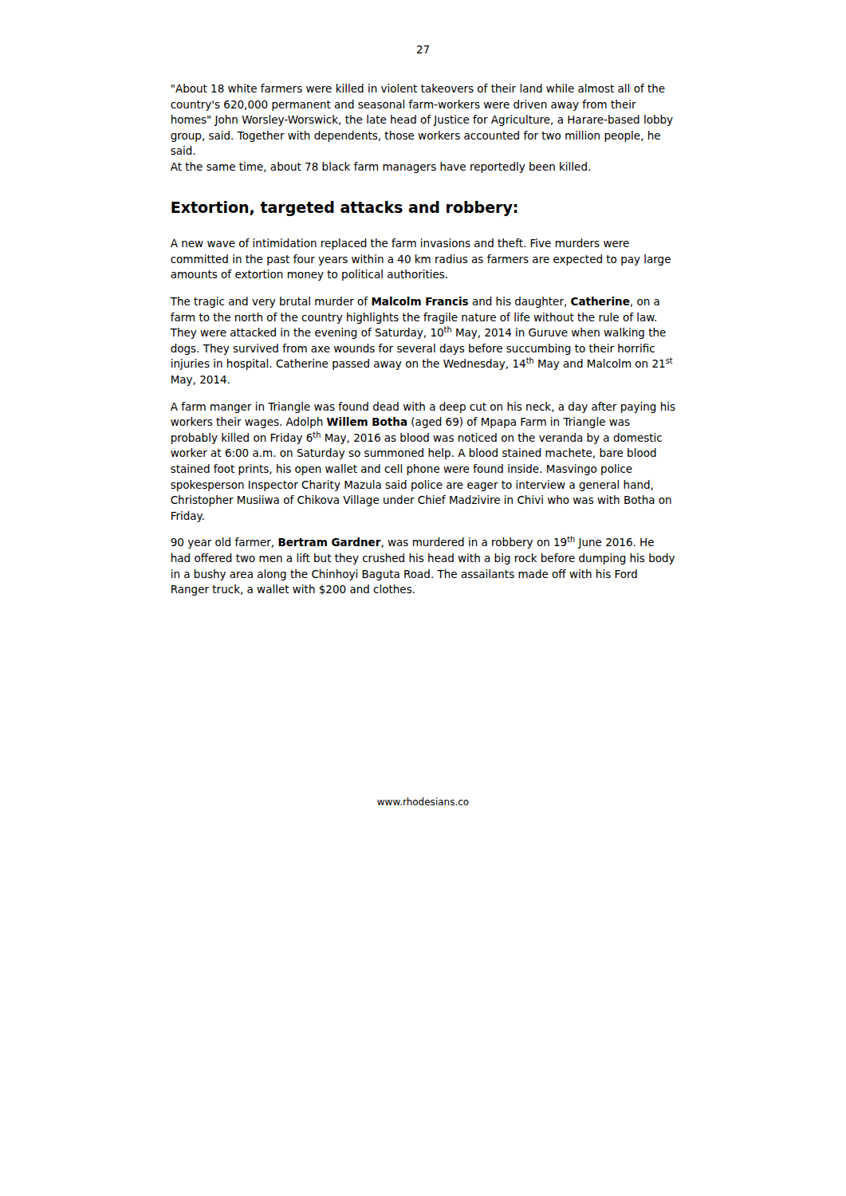27
"About 18 white farmers were killed in violent takeovers of their land while almost all of the country's 620,000 permanent and seasonal farm-workers were driven away from their homes" John Worsley-Worswick, the late head of Justice for Agriculture, a Harare-based lobby group, said. Together with dependents, those workers accounted for two million people, he said.
At the same time, about 78 black farm managers have reportedly been killed.
Extortion, targeted attacks and robbery:
A new wave of intimidation replaced the farm invasions and theft. Five murders were committed in the past four years within a 40 km radius as farmers are expected to pay large amounts of extortion money to political authorities.
The tragic and very brutal murder of Malcolm Francis and his daughter, Catherine, on a farm to the north of the country highlights the fragile nature of life without the rule of law. They were attacked in the evening of Saturday, 10th May, 2014 in Guruve when walking the dogs. They survived from axe wounds for several days before succumbing to their horrific injuries in hospital. Catherine passed away on the Wednesday, 14th May and Malcolm on 21st May, 2014.
A farm manger in Triangle was found dead with a deep cut on his neck, a day after paying his workers their wages. Adolph Willem Botha (aged 69) of Mpapa Farm in Triangle was probably killed on Friday 6th May, 2016 as blood was noticed on the veranda by a domestic worker at 6:00 a.m. on Saturday so summoned help. A blood stained machete, bare blood stained foot prints, his open wallet and cell phone were found inside. Masvingo police spokesperson Inspector Charity Mazula said police are eager to interview a general hand, Christopher Musiiwa of Chikova Village under Chief Madzivire in Chivi who was with Botha on Friday.
90 year old farmer, Bertram Gardner, was murdered in a robbery on 19th June 2016. He had offered two men a lift but they crushed his head with a big rock before dumping his body in a bushy area along the Chinhoyi Baguta Road. The assailants made off with his Ford Ranger truck, a wallet with $200 and clothes.
www.rhodesians.co